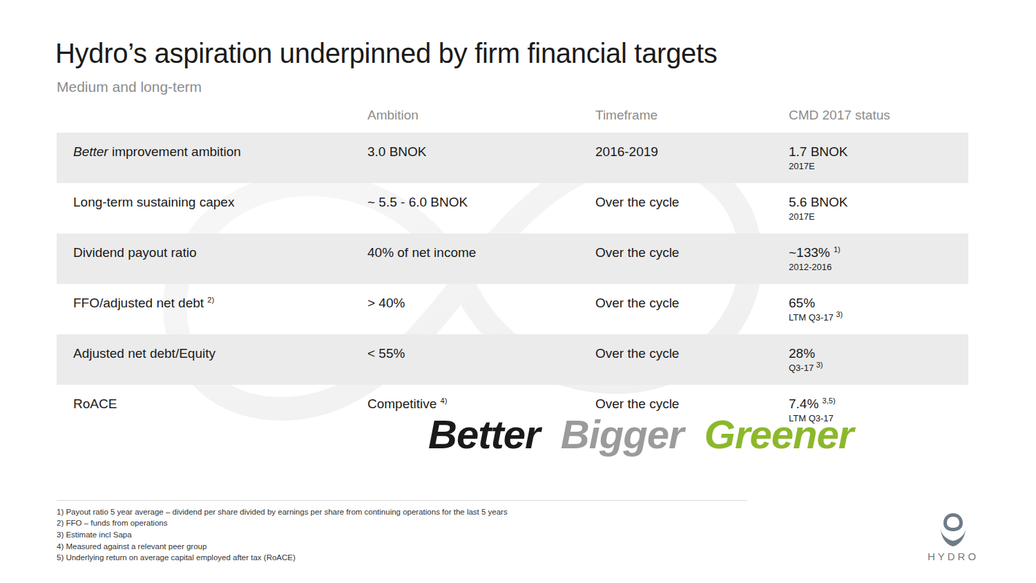Hydro’s aspiration underpinned by firm financial targets
Medium and long-term
| | Ambition | Timeframe | CMD 2017 status |
| --- | --- | --- | --- |
| Better improvement ambition | 3.0 BNOK | 2016-2019 | 1.7 BNOK 2017E |
| Long-term sustaining capex | ~ 5.5 - 6.0 BNOK | Over the cycle | 5.6 BNOK 2017E |
| Dividend payout ratio | 40% of net income | Over the cycle | ~133% 1) 2012-2016 |
| FFO/adjusted net debt 2) | > 40% | Over the cycle | 65% LTM Q3-17 3) |
| Adjusted net debt/Equity | < 55% | Over the cycle | 28% Q3-17 3) |
| RoACE | Competitive 4) | Over the cycle | 7.4% 3,5) LTM Q3-17 |
Better Bigger Greener
1) Payout ratio 5 year average – dividend per share divided by earnings per share from continuing operations for the last 5 years
2) FFO – funds from operations
3) Estimate incl Sapa
4) Measured against a relevant peer group
5) Underlying return on average capital employed after tax (RoACE)
HYDRO